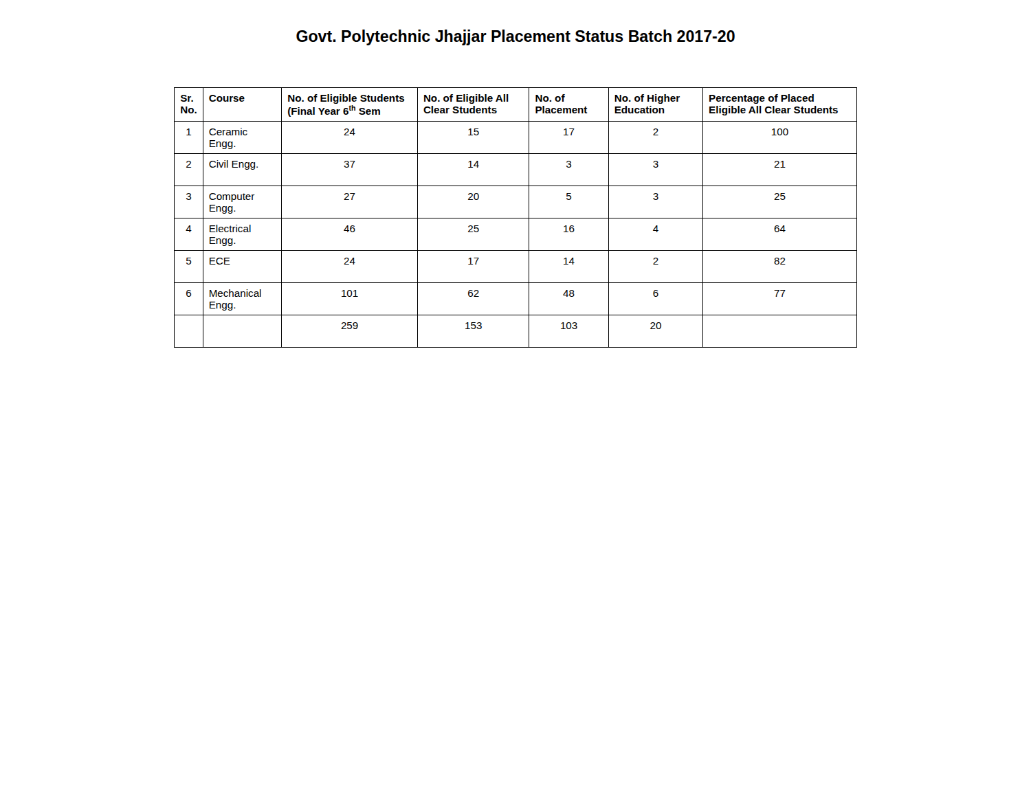Govt. Polytechnic Jhajjar Placement Status Batch 2017-20
| Sr. No. | Course | No. of Eligible Students (Final Year 6 th Sem | No. of Eligible All Clear Students | No. of Placement | No. of Higher Education | Percentage of Placed Eligible All Clear Students |
| --- | --- | --- | --- | --- | --- | --- |
| 1 | Ceramic Engg. | 24 | 15 | 17 | 2 | 100 |
| 2 | Civil Engg. | 37 | 14 | 3 | 3 | 21 |
| 3 | Computer Engg. | 27 | 20 | 5 | 3 | 25 |
| 4 | Electrical Engg. | 46 | 25 | 16 | 4 | 64 |
| 5 | ECE | 24 | 17 | 14 | 2 | 82 |
| 6 | Mechanical Engg. | 101 | 62 | 48 | 6 | 77 |
| | | 259 | 153 | 103 | 20 | |